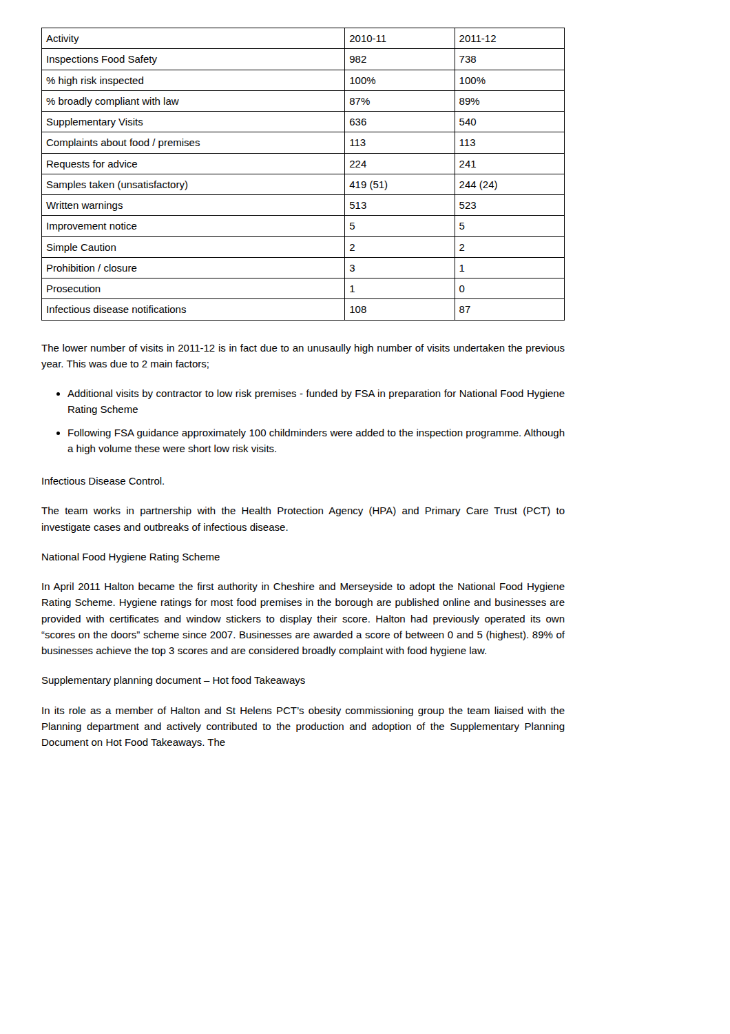| Activity | 2010-11 | 2011-12 |
| --- | --- | --- |
| Inspections Food Safety | 982 | 738 |
| % high risk inspected | 100% | 100% |
| % broadly compliant with law | 87% | 89% |
| Supplementary Visits | 636 | 540 |
| Complaints about food / premises | 113 | 113 |
| Requests for advice | 224 | 241 |
| Samples taken (unsatisfactory) | 419 (51) | 244 (24) |
| Written warnings | 513 | 523 |
| Improvement notice | 5 | 5 |
| Simple Caution | 2 | 2 |
| Prohibition / closure | 3 | 1 |
| Prosecution | 1 | 0 |
| Infectious disease notifications | 108 | 87 |
The lower number of visits in 2011-12 is in fact due to an unusaully high number of visits undertaken the previous year. This was due to 2 main factors;
Additional visits by contractor to low risk premises - funded by FSA in preparation for National Food Hygiene Rating Scheme
Following FSA guidance approximately 100 childminders were added to the inspection programme. Although a high volume these were short low risk visits.
Infectious Disease Control.
The team works in partnership with the Health Protection Agency (HPA) and Primary Care Trust (PCT) to investigate cases and outbreaks of infectious disease.
National Food Hygiene Rating Scheme
In April 2011 Halton became the first authority in Cheshire and Merseyside to adopt the National Food Hygiene Rating Scheme. Hygiene ratings for most food premises in the borough are published online and businesses are provided with certificates and window stickers to display their score. Halton had previously operated its own “scores on the doors” scheme since 2007. Businesses are awarded a score of between 0 and 5 (highest). 89% of businesses achieve the top 3 scores and are considered broadly complaint with food hygiene law.
Supplementary planning document – Hot food Takeaways
In its role as a member of Halton and St Helens PCT’s obesity commissioning group the team liaised with the Planning department and actively contributed to the production and adoption of the Supplementary Planning Document on Hot Food Takeaways. The